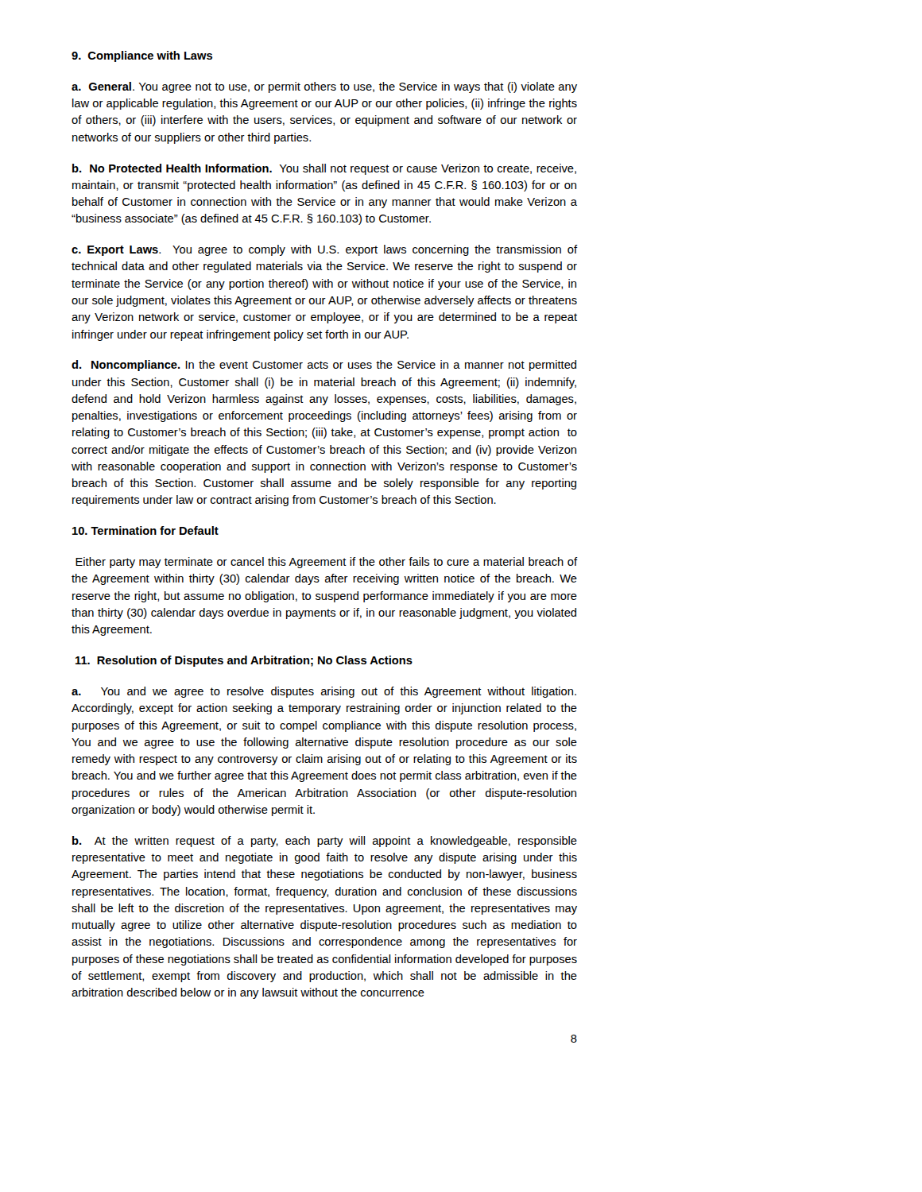9. Compliance with Laws
a. General. You agree not to use, or permit others to use, the Service in ways that (i) violate any law or applicable regulation, this Agreement or our AUP or our other policies, (ii) infringe the rights of others, or (iii) interfere with the users, services, or equipment and software of our network or networks of our suppliers or other third parties.
b. No Protected Health Information. You shall not request or cause Verizon to create, receive, maintain, or transmit “protected health information” (as defined in 45 C.F.R. § 160.103) for or on behalf of Customer in connection with the Service or in any manner that would make Verizon a “business associate” (as defined at 45 C.F.R. § 160.103) to Customer.
c. Export Laws. You agree to comply with U.S. export laws concerning the transmission of technical data and other regulated materials via the Service. We reserve the right to suspend or terminate the Service (or any portion thereof) with or without notice if your use of the Service, in our sole judgment, violates this Agreement or our AUP, or otherwise adversely affects or threatens any Verizon network or service, customer or employee, or if you are determined to be a repeat infringer under our repeat infringement policy set forth in our AUP.
d. Noncompliance. In the event Customer acts or uses the Service in a manner not permitted under this Section, Customer shall (i) be in material breach of this Agreement; (ii) indemnify, defend and hold Verizon harmless against any losses, expenses, costs, liabilities, damages, penalties, investigations or enforcement proceedings (including attorneys’ fees) arising from or relating to Customer’s breach of this Section; (iii) take, at Customer’s expense, prompt action to correct and/or mitigate the effects of Customer’s breach of this Section; and (iv) provide Verizon with reasonable cooperation and support in connection with Verizon’s response to Customer’s breach of this Section. Customer shall assume and be solely responsible for any reporting requirements under law or contract arising from Customer’s breach of this Section.
10. Termination for Default
Either party may terminate or cancel this Agreement if the other fails to cure a material breach of the Agreement within thirty (30) calendar days after receiving written notice of the breach. We reserve the right, but assume no obligation, to suspend performance immediately if you are more than thirty (30) calendar days overdue in payments or if, in our reasonable judgment, you violated this Agreement.
11. Resolution of Disputes and Arbitration; No Class Actions
a. You and we agree to resolve disputes arising out of this Agreement without litigation. Accordingly, except for action seeking a temporary restraining order or injunction related to the purposes of this Agreement, or suit to compel compliance with this dispute resolution process, You and we agree to use the following alternative dispute resolution procedure as our sole remedy with respect to any controversy or claim arising out of or relating to this Agreement or its breach. You and we further agree that this Agreement does not permit class arbitration, even if the procedures or rules of the American Arbitration Association (or other dispute-resolution organization or body) would otherwise permit it.
b. At the written request of a party, each party will appoint a knowledgeable, responsible representative to meet and negotiate in good faith to resolve any dispute arising under this Agreement. The parties intend that these negotiations be conducted by non-lawyer, business representatives. The location, format, frequency, duration and conclusion of these discussions shall be left to the discretion of the representatives. Upon agreement, the representatives may mutually agree to utilize other alternative dispute-resolution procedures such as mediation to assist in the negotiations. Discussions and correspondence among the representatives for purposes of these negotiations shall be treated as confidential information developed for purposes of settlement, exempt from discovery and production, which shall not be admissible in the arbitration described below or in any lawsuit without the concurrence
8